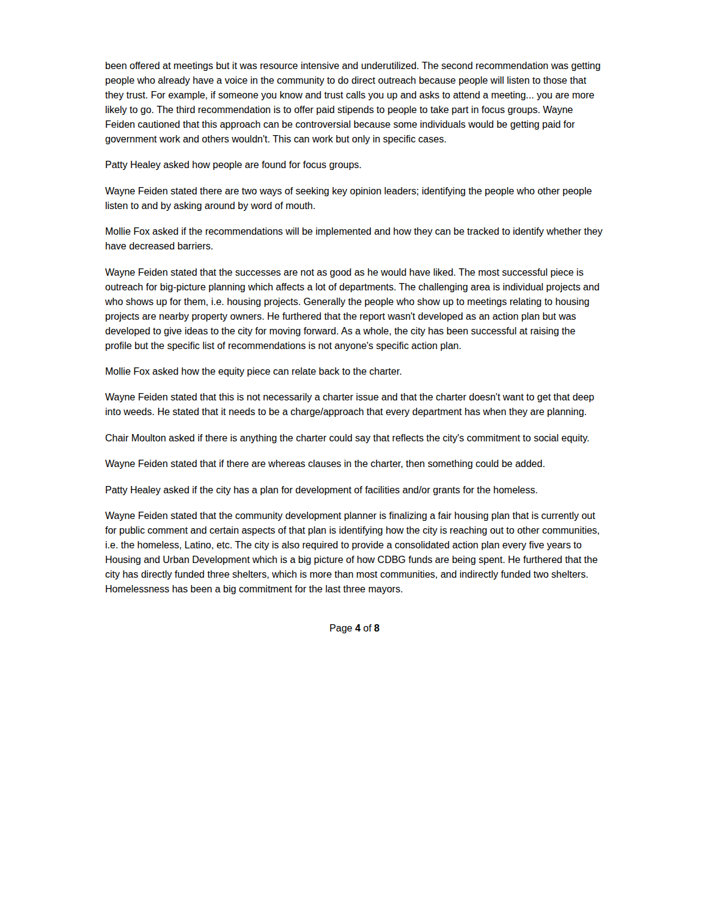been offered at meetings but it was resource intensive and underutilized. The second recommendation was getting people who already have a voice in the community to do direct outreach because people will listen to those that they trust. For example, if someone you know and trust calls you up and asks to attend a meeting... you are more likely to go. The third recommendation is to offer paid stipends to people to take part in focus groups. Wayne Feiden cautioned that this approach can be controversial because some individuals would be getting paid for government work and others wouldn't. This can work but only in specific cases.
Patty Healey asked how people are found for focus groups.
Wayne Feiden stated there are two ways of seeking key opinion leaders; identifying the people who other people listen to and by asking around by word of mouth.
Mollie Fox asked if the recommendations will be implemented and how they can be tracked to identify whether they have decreased barriers.
Wayne Feiden stated that the successes are not as good as he would have liked. The most successful piece is outreach for big-picture planning which affects a lot of departments. The challenging area is individual projects and who shows up for them, i.e. housing projects. Generally the people who show up to meetings relating to housing projects are nearby property owners. He furthered that the report wasn't developed as an action plan but was developed to give ideas to the city for moving forward. As a whole, the city has been successful at raising the profile but the specific list of recommendations is not anyone's specific action plan.
Mollie Fox asked how the equity piece can relate back to the charter.
Wayne Feiden stated that this is not necessarily a charter issue and that the charter doesn't want to get that deep into weeds. He stated that it needs to be a charge/approach that every department has when they are planning.
Chair Moulton asked if there is anything the charter could say that reflects the city's commitment to social equity.
Wayne Feiden stated that if there are whereas clauses in the charter, then something could be added.
Patty Healey asked if the city has a plan for development of facilities and/or grants for the homeless.
Wayne Feiden stated that the community development planner is finalizing a fair housing plan that is currently out for public comment and certain aspects of that plan is identifying how the city is reaching out to other communities, i.e. the homeless, Latino, etc. The city is also required to provide a consolidated action plan every five years to Housing and Urban Development which is a big picture of how CDBG funds are being spent. He furthered that the city has directly funded three shelters, which is more than most communities, and indirectly funded two shelters. Homelessness has been a big commitment for the last three mayors.
Page 4 of 8